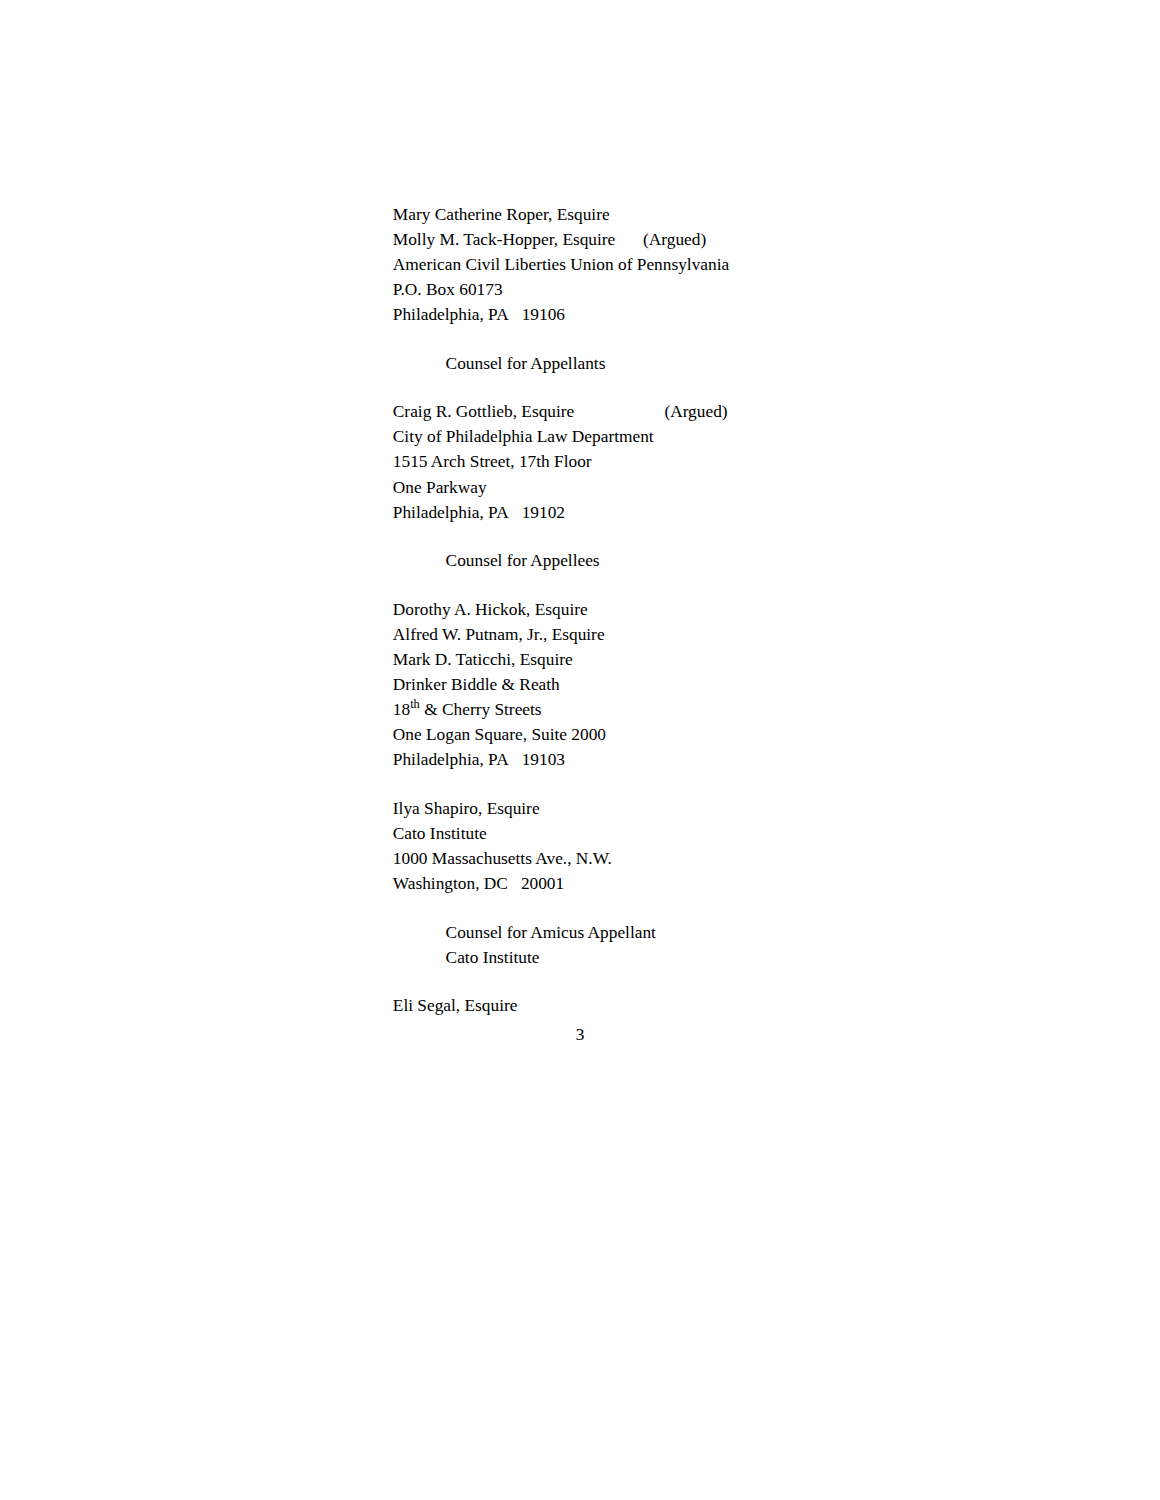Mary Catherine Roper, Esquire
Molly M. Tack-Hopper, Esquire (Argued)
American Civil Liberties Union of Pennsylvania
P.O. Box 60173
Philadelphia, PA 19106
Counsel for Appellants
Craig R. Gottlieb, Esquire (Argued)
City of Philadelphia Law Department
1515 Arch Street, 17th Floor
One Parkway
Philadelphia, PA 19102
Counsel for Appellees
Dorothy A. Hickok, Esquire
Alfred W. Putnam, Jr., Esquire
Mark D. Taticchi, Esquire
Drinker Biddle & Reath
18th & Cherry Streets
One Logan Square, Suite 2000
Philadelphia, PA 19103
Ilya Shapiro, Esquire
Cato Institute
1000 Massachusetts Ave., N.W.
Washington, DC 20001
Counsel for Amicus Appellant
Cato Institute
Eli Segal, Esquire
3